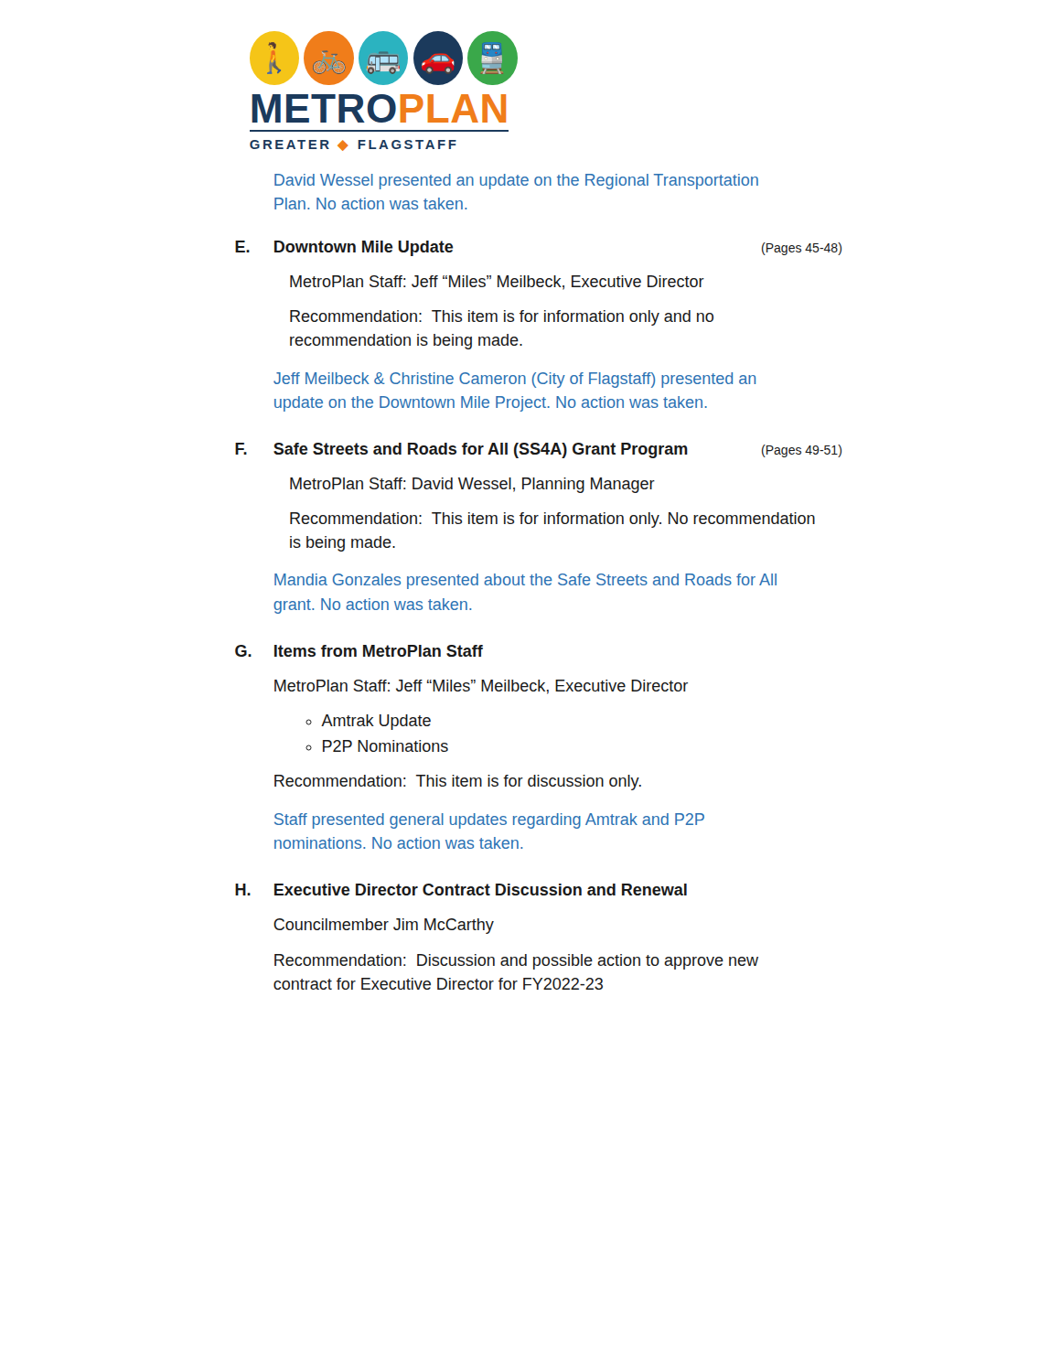🚶
🚲
🚌
🚗
🚆
METRO PLAN
GREATER ◆ FLAGSTAFF
David Wessel presented an update on the Regional Transportation Plan. No action was taken.
E.
Downtown Mile Update (Pages 45-48)
MetroPlan Staff: Jeff “Miles” Meilbeck, Executive Director
Recommendation: This item is for information only and no recommendation is being made.
Jeff Meilbeck & Christine Cameron (City of Flagstaff) presented an update on the Downtown Mile Project. No action was taken.
F.
Safe Streets and Roads for All (SS4A) Grant Program (Pages 49-51)
MetroPlan Staff: David Wessel, Planning Manager
Recommendation: This item is for information only. No recommendation is being made.
Mandia Gonzales presented about the Safe Streets and Roads for All grant. No action was taken.
G.
Items from MetroPlan Staff
MetroPlan Staff: Jeff “Miles” Meilbeck, Executive Director
Amtrak Update
P2P Nominations
Recommendation: This item is for discussion only.
Staff presented general updates regarding Amtrak and P2P nominations. No action was taken.
H.
Executive Director Contract Discussion and Renewal
Councilmember Jim McCarthy
Recommendation: Discussion and possible action to approve new contract for Executive Director for FY2022-23